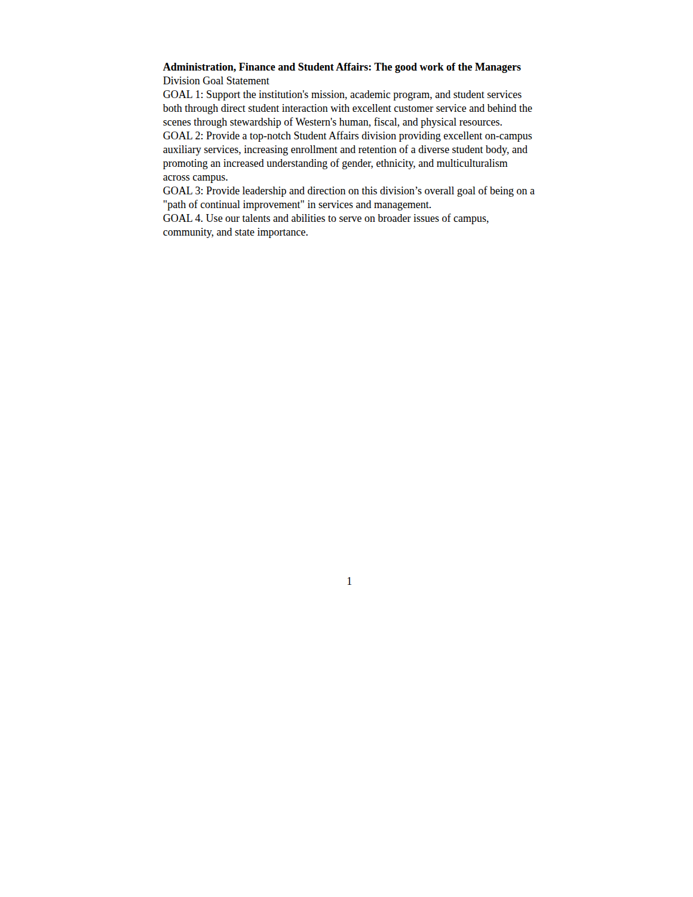Administration, Finance and Student Affairs: The good work of the Managers
Division Goal Statement
GOAL 1: Support the institution's mission, academic program, and student services both through direct student interaction with excellent customer service and behind the scenes through stewardship of Western's human, fiscal, and physical resources.
GOAL 2: Provide a top-notch Student Affairs division providing excellent on-campus auxiliary services, increasing enrollment and retention of a diverse student body, and promoting an increased understanding of gender, ethnicity, and multiculturalism across campus.
GOAL 3: Provide leadership and direction on this division’s overall goal of being on a "path of continual improvement" in services and management.
GOAL 4. Use our talents and abilities to serve on broader issues of campus, community, and state importance.
1